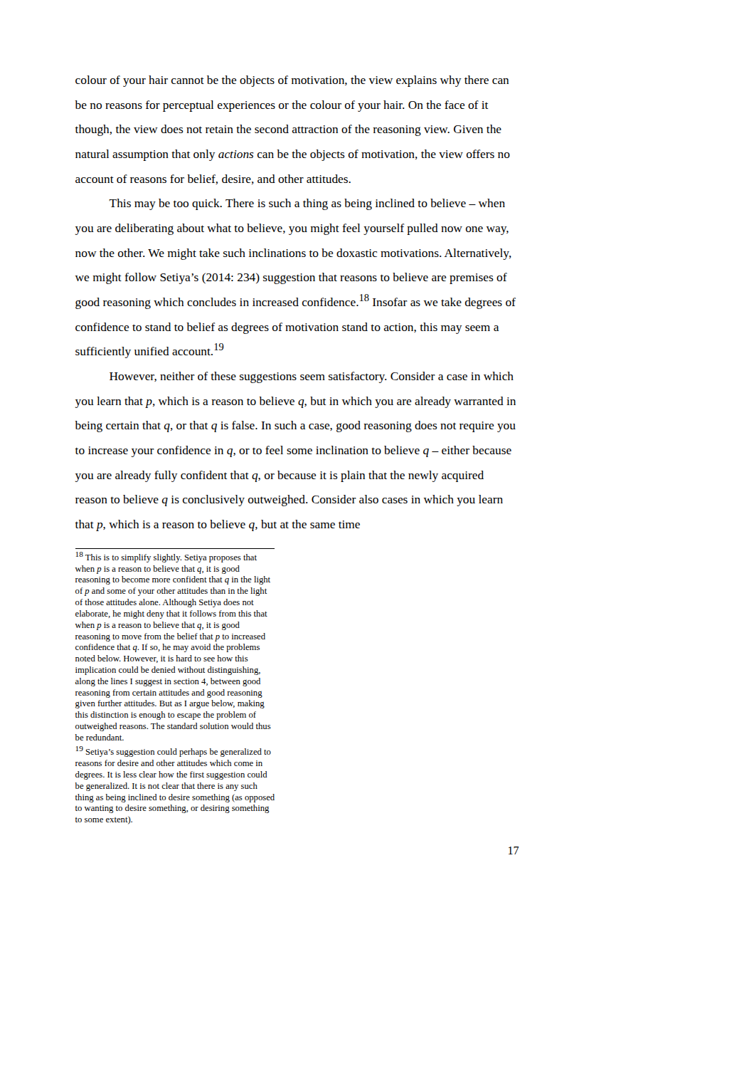colour of your hair cannot be the objects of motivation, the view explains why there can be no reasons for perceptual experiences or the colour of your hair. On the face of it though, the view does not retain the second attraction of the reasoning view. Given the natural assumption that only actions can be the objects of motivation, the view offers no account of reasons for belief, desire, and other attitudes.
This may be too quick. There is such a thing as being inclined to believe – when you are deliberating about what to believe, you might feel yourself pulled now one way, now the other. We might take such inclinations to be doxastic motivations. Alternatively, we might follow Setiya’s (2014: 234) suggestion that reasons to believe are premises of good reasoning which concludes in increased confidence.18 Insofar as we take degrees of confidence to stand to belief as degrees of motivation stand to action, this may seem a sufficiently unified account.19
However, neither of these suggestions seem satisfactory. Consider a case in which you learn that p, which is a reason to believe q, but in which you are already warranted in being certain that q, or that q is false. In such a case, good reasoning does not require you to increase your confidence in q, or to feel some inclination to believe q – either because you are already fully confident that q, or because it is plain that the newly acquired reason to believe q is conclusively outweighed. Consider also cases in which you learn that p, which is a reason to believe q, but at the same time
18 This is to simplify slightly. Setiya proposes that when p is a reason to believe that q, it is good reasoning to become more confident that q in the light of p and some of your other attitudes than in the light of those attitudes alone. Although Setiya does not elaborate, he might deny that it follows from this that when p is a reason to believe that q, it is good reasoning to move from the belief that p to increased confidence that q. If so, he may avoid the problems noted below. However, it is hard to see how this implication could be denied without distinguishing, along the lines I suggest in section 4, between good reasoning from certain attitudes and good reasoning given further attitudes. But as I argue below, making this distinction is enough to escape the problem of outweighed reasons. The standard solution would thus be redundant.
19 Setiya’s suggestion could perhaps be generalized to reasons for desire and other attitudes which come in degrees. It is less clear how the first suggestion could be generalized. It is not clear that there is any such thing as being inclined to desire something (as opposed to wanting to desire something, or desiring something to some extent).
17